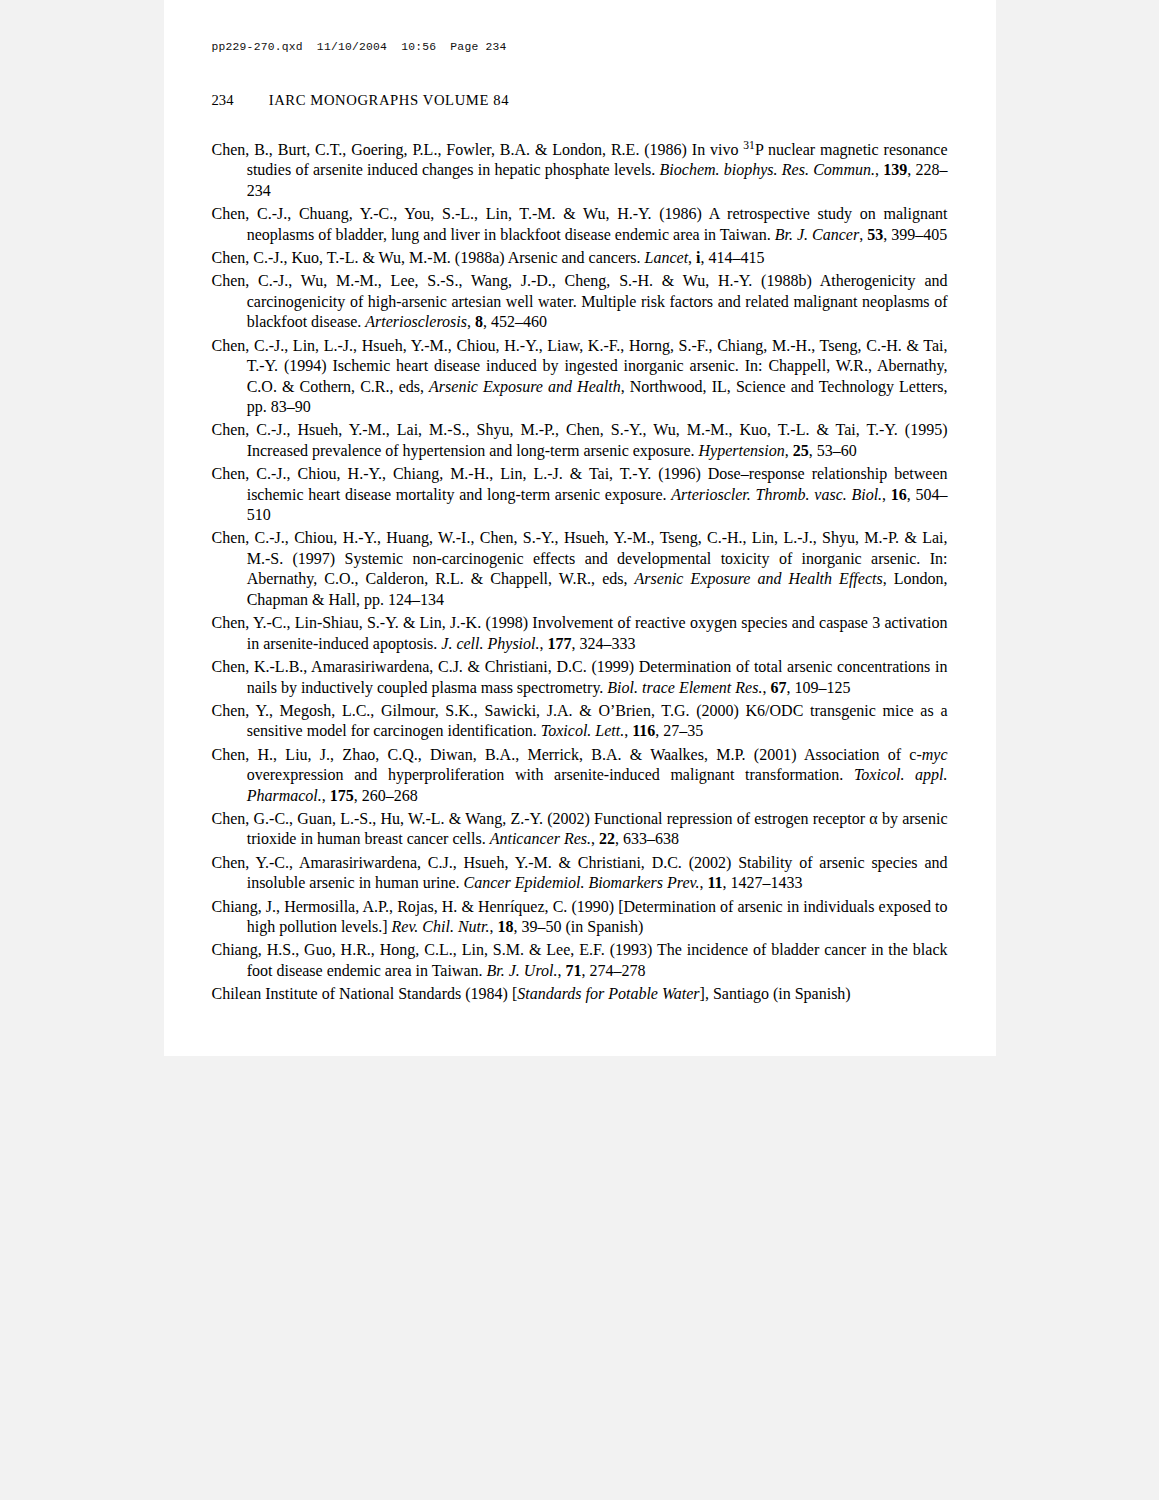pp229-270.qxd 11/10/2004 10:56 Page 234
234 IARC MONOGRAPHS VOLUME 84
Chen, B., Burt, C.T., Goering, P.L., Fowler, B.A. & London, R.E. (1986) In vivo 31P nuclear magnetic resonance studies of arsenite induced changes in hepatic phosphate levels. Biochem. biophys. Res. Commun., 139, 228–234
Chen, C.-J., Chuang, Y.-C., You, S.-L., Lin, T.-M. & Wu, H.-Y. (1986) A retrospective study on malignant neoplasms of bladder, lung and liver in blackfoot disease endemic area in Taiwan. Br. J. Cancer, 53, 399–405
Chen, C.-J., Kuo, T.-L. & Wu, M.-M. (1988a) Arsenic and cancers. Lancet, i, 414–415
Chen, C.-J., Wu, M.-M., Lee, S.-S., Wang, J.-D., Cheng, S.-H. & Wu, H.-Y. (1988b) Atherogenicity and carcinogenicity of high-arsenic artesian well water. Multiple risk factors and related malignant neoplasms of blackfoot disease. Arteriosclerosis, 8, 452–460
Chen, C.-J., Lin, L.-J., Hsueh, Y.-M., Chiou, H.-Y., Liaw, K.-F., Horng, S.-F., Chiang, M.-H., Tseng, C.-H. & Tai, T.-Y. (1994) Ischemic heart disease induced by ingested inorganic arsenic. In: Chappell, W.R., Abernathy, C.O. & Cothern, C.R., eds, Arsenic Exposure and Health, Northwood, IL, Science and Technology Letters, pp. 83–90
Chen, C.-J., Hsueh, Y.-M., Lai, M.-S., Shyu, M.-P., Chen, S.-Y., Wu, M.-M., Kuo, T.-L. & Tai, T.-Y. (1995) Increased prevalence of hypertension and long-term arsenic exposure. Hypertension, 25, 53–60
Chen, C.-J., Chiou, H.-Y., Chiang, M.-H., Lin, L.-J. & Tai, T.-Y. (1996) Dose–response relationship between ischemic heart disease mortality and long-term arsenic exposure. Arterioscler. Thromb. vasc. Biol., 16, 504–510
Chen, C.-J., Chiou, H.-Y., Huang, W.-I., Chen, S.-Y., Hsueh, Y.-M., Tseng, C.-H., Lin, L.-J., Shyu, M.-P. & Lai, M.-S. (1997) Systemic non-carcinogenic effects and developmental toxicity of inorganic arsenic. In: Abernathy, C.O., Calderon, R.L. & Chappell, W.R., eds, Arsenic Exposure and Health Effects, London, Chapman & Hall, pp. 124–134
Chen, Y.-C., Lin-Shiau, S.-Y. & Lin, J.-K. (1998) Involvement of reactive oxygen species and caspase 3 activation in arsenite-induced apoptosis. J. cell. Physiol., 177, 324–333
Chen, K.-L.B., Amarasiriwardena, C.J. & Christiani, D.C. (1999) Determination of total arsenic concentrations in nails by inductively coupled plasma mass spectrometry. Biol. trace Element Res., 67, 109–125
Chen, Y., Megosh, L.C., Gilmour, S.K., Sawicki, J.A. & O’Brien, T.G. (2000) K6/ODC transgenic mice as a sensitive model for carcinogen identification. Toxicol. Lett., 116, 27–35
Chen, H., Liu, J., Zhao, C.Q., Diwan, B.A., Merrick, B.A. & Waalkes, M.P. (2001) Association of c-myc overexpression and hyperproliferation with arsenite-induced malignant transformation. Toxicol. appl. Pharmacol., 175, 260–268
Chen, G.-C., Guan, L.-S., Hu, W.-L. & Wang, Z.-Y. (2002) Functional repression of estrogen receptor α by arsenic trioxide in human breast cancer cells. Anticancer Res., 22, 633–638
Chen, Y.-C., Amarasiriwardena, C.J., Hsueh, Y.-M. & Christiani, D.C. (2002) Stability of arsenic species and insoluble arsenic in human urine. Cancer Epidemiol. Biomarkers Prev., 11, 1427–1433
Chiang, J., Hermosilla, A.P., Rojas, H. & Henríquez, C. (1990) [Determination of arsenic in individuals exposed to high pollution levels.] Rev. Chil. Nutr., 18, 39–50 (in Spanish)
Chiang, H.S., Guo, H.R., Hong, C.L., Lin, S.M. & Lee, E.F. (1993) The incidence of bladder cancer in the black foot disease endemic area in Taiwan. Br. J. Urol., 71, 274–278
Chilean Institute of National Standards (1984) [Standards for Potable Water], Santiago (in Spanish)